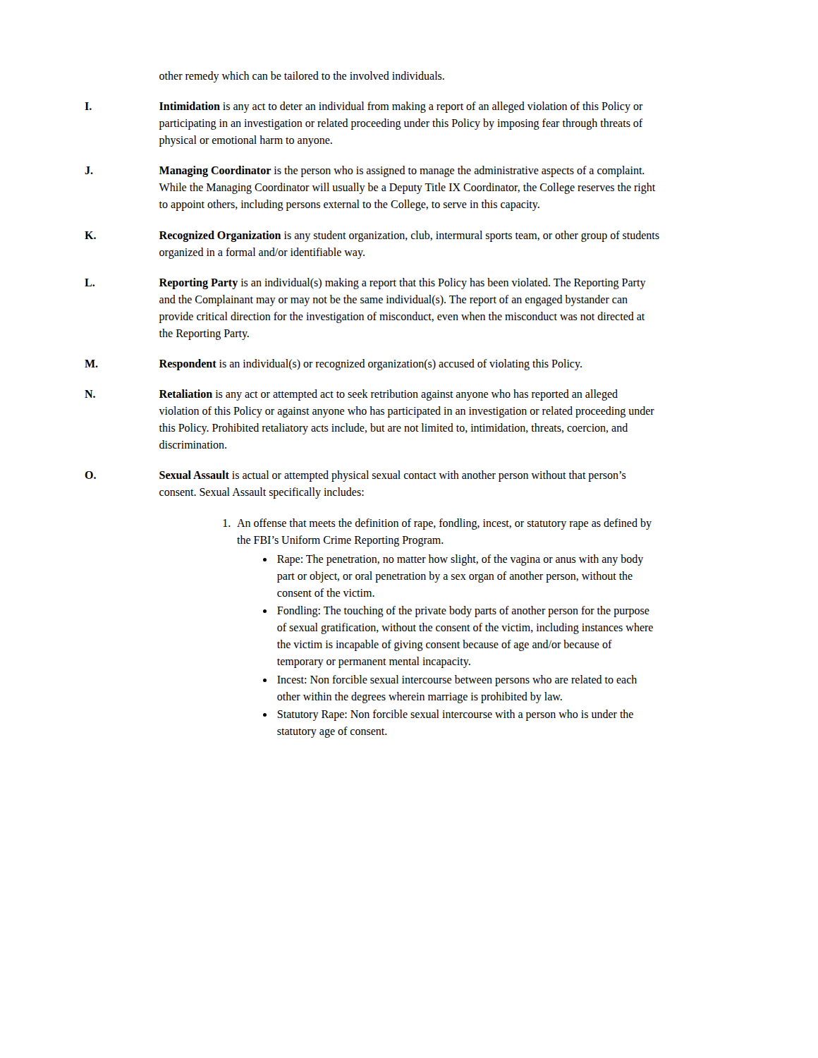other remedy which can be tailored to the involved individuals.
I.
Intimidation is any act to deter an individual from making a report of an alleged violation of this Policy or participating in an investigation or related proceeding under this Policy by imposing fear through threats of physical or emotional harm to anyone.
J.
Managing Coordinator is the person who is assigned to manage the administrative aspects of a complaint. While the Managing Coordinator will usually be a Deputy Title IX Coordinator, the College reserves the right to appoint others, including persons external to the College, to serve in this capacity.
K.
Recognized Organization is any student organization, club, intermural sports team, or other group of students organized in a formal and/or identifiable way.
L.
Reporting Party is an individual(s) making a report that this Policy has been violated. The Reporting Party and the Complainant may or may not be the same individual(s). The report of an engaged bystander can provide critical direction for the investigation of misconduct, even when the misconduct was not directed at the Reporting Party.
M.
Respondent is an individual(s) or recognized organization(s) accused of violating this Policy.
N.
Retaliation is any act or attempted act to seek retribution against anyone who has reported an alleged violation of this Policy or against anyone who has participated in an investigation or related proceeding under this Policy. Prohibited retaliatory acts include, but are not limited to, intimidation, threats, coercion, and discrimination.
O.
Sexual Assault is actual or attempted physical sexual contact with another person without that person’s consent. Sexual Assault specifically includes:
An offense that meets the definition of rape, fondling, incest, or statutory rape as defined by the FBI’s Uniform Crime Reporting Program.
Rape: The penetration, no matter how slight, of the vagina or anus with any body part or object, or oral penetration by a sex organ of another person, without the consent of the victim.
Fondling: The touching of the private body parts of another person for the purpose of sexual gratification, without the consent of the victim, including instances where the victim is incapable of giving consent because of age and/or because of temporary or permanent mental incapacity.
Incest: Non forcible sexual intercourse between persons who are related to each other within the degrees wherein marriage is prohibited by law.
Statutory Rape: Non forcible sexual intercourse with a person who is under the statutory age of consent.